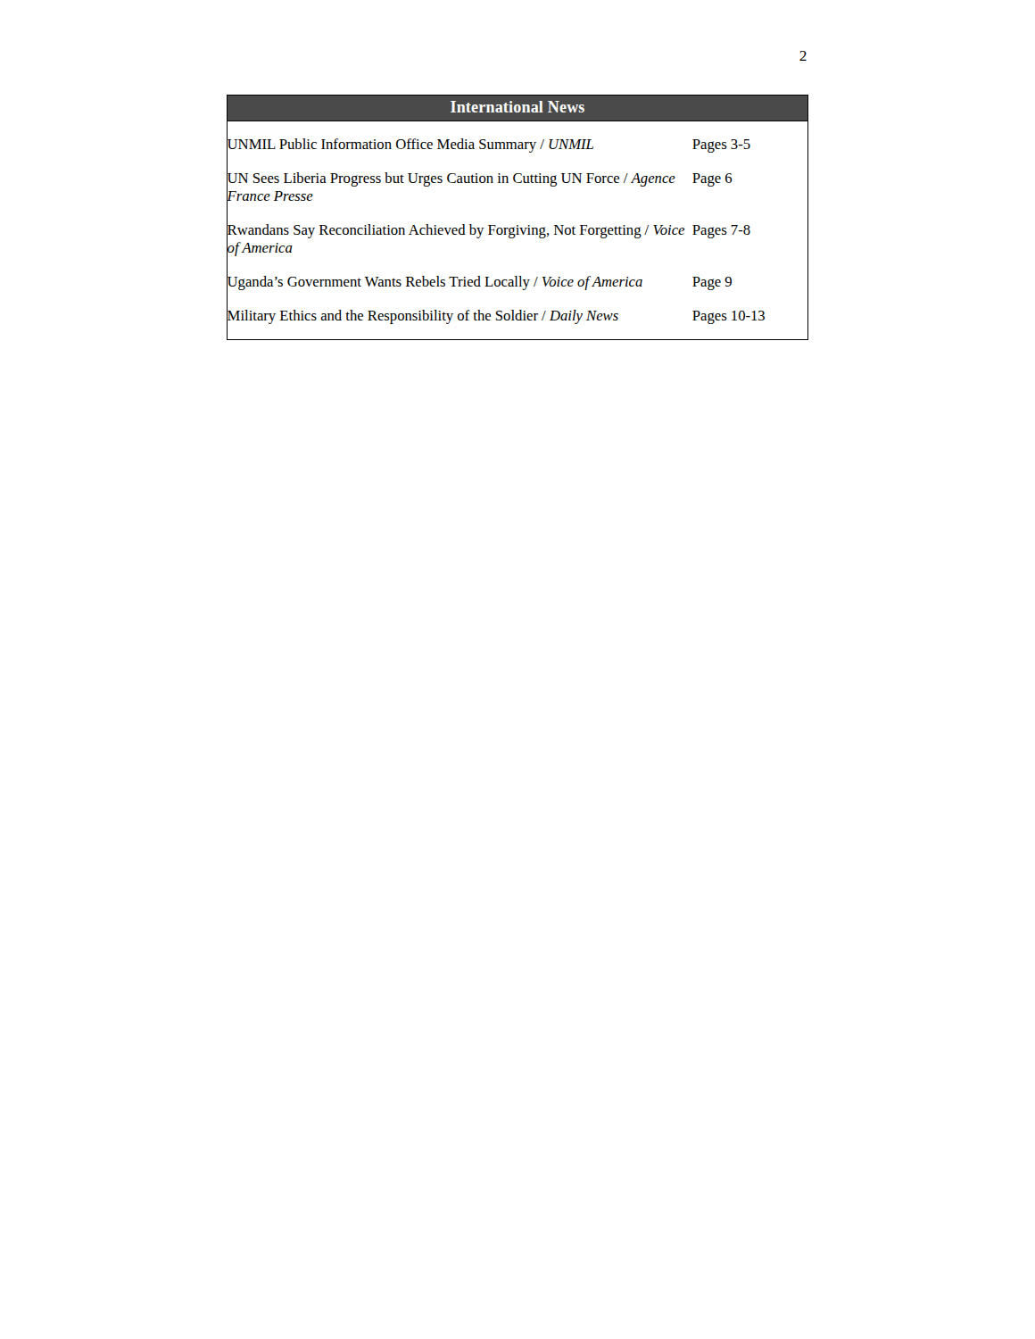2
International News
| UNMIL Public Information Office Media Summary / UNMIL | Pages 3-5 |
| UN Sees Liberia Progress but Urges Caution in Cutting UN Force / Agence France Presse | Page 6 |
| Rwandans Say Reconciliation Achieved by Forgiving, Not Forgetting / Voice of America | Pages 7-8 |
| Uganda’s Government Wants Rebels Tried Locally / Voice of America | Page 9 |
| Military Ethics and the Responsibility of the Soldier / Daily News | Pages 10-13 |